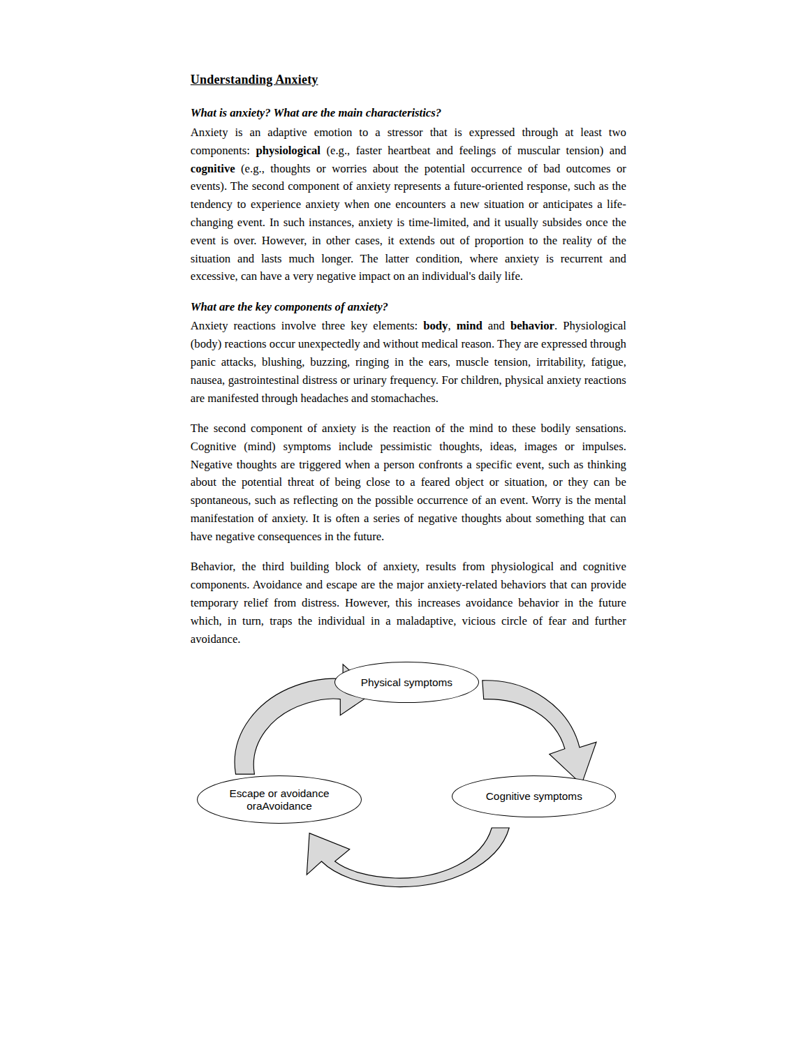Understanding Anxiety
What is anxiety? What are the main characteristics?
Anxiety is an adaptive emotion to a stressor that is expressed through at least two components: physiological (e.g., faster heartbeat and feelings of muscular tension) and cognitive (e.g., thoughts or worries about the potential occurrence of bad outcomes or events). The second component of anxiety represents a future-oriented response, such as the tendency to experience anxiety when one encounters a new situation or anticipates a life-changing event. In such instances, anxiety is time-limited, and it usually subsides once the event is over. However, in other cases, it extends out of proportion to the reality of the situation and lasts much longer. The latter condition, where anxiety is recurrent and excessive, can have a very negative impact on an individual's daily life.
What are the key components of anxiety?
Anxiety reactions involve three key elements: body, mind and behavior. Physiological (body) reactions occur unexpectedly and without medical reason. They are expressed through panic attacks, blushing, buzzing, ringing in the ears, muscle tension, irritability, fatigue, nausea, gastrointestinal distress or urinary frequency. For children, physical anxiety reactions are manifested through headaches and stomachaches.
The second component of anxiety is the reaction of the mind to these bodily sensations. Cognitive (mind) symptoms include pessimistic thoughts, ideas, images or impulses. Negative thoughts are triggered when a person confronts a specific event, such as thinking about the potential threat of being close to a feared object or situation, or they can be spontaneous, such as reflecting on the possible occurrence of an event. Worry is the mental manifestation of anxiety. It is often a series of negative thoughts about something that can have negative consequences in the future.
Behavior, the third building block of anxiety, results from physiological and cognitive components. Avoidance and escape are the major anxiety-related behaviors that can provide temporary relief from distress. However, this increases avoidance behavior in the future which, in turn, traps the individual in a maladaptive, vicious circle of fear and further avoidance.
Physical symptoms
Cognitive symptoms
Escape or avoidance oraAvoidance